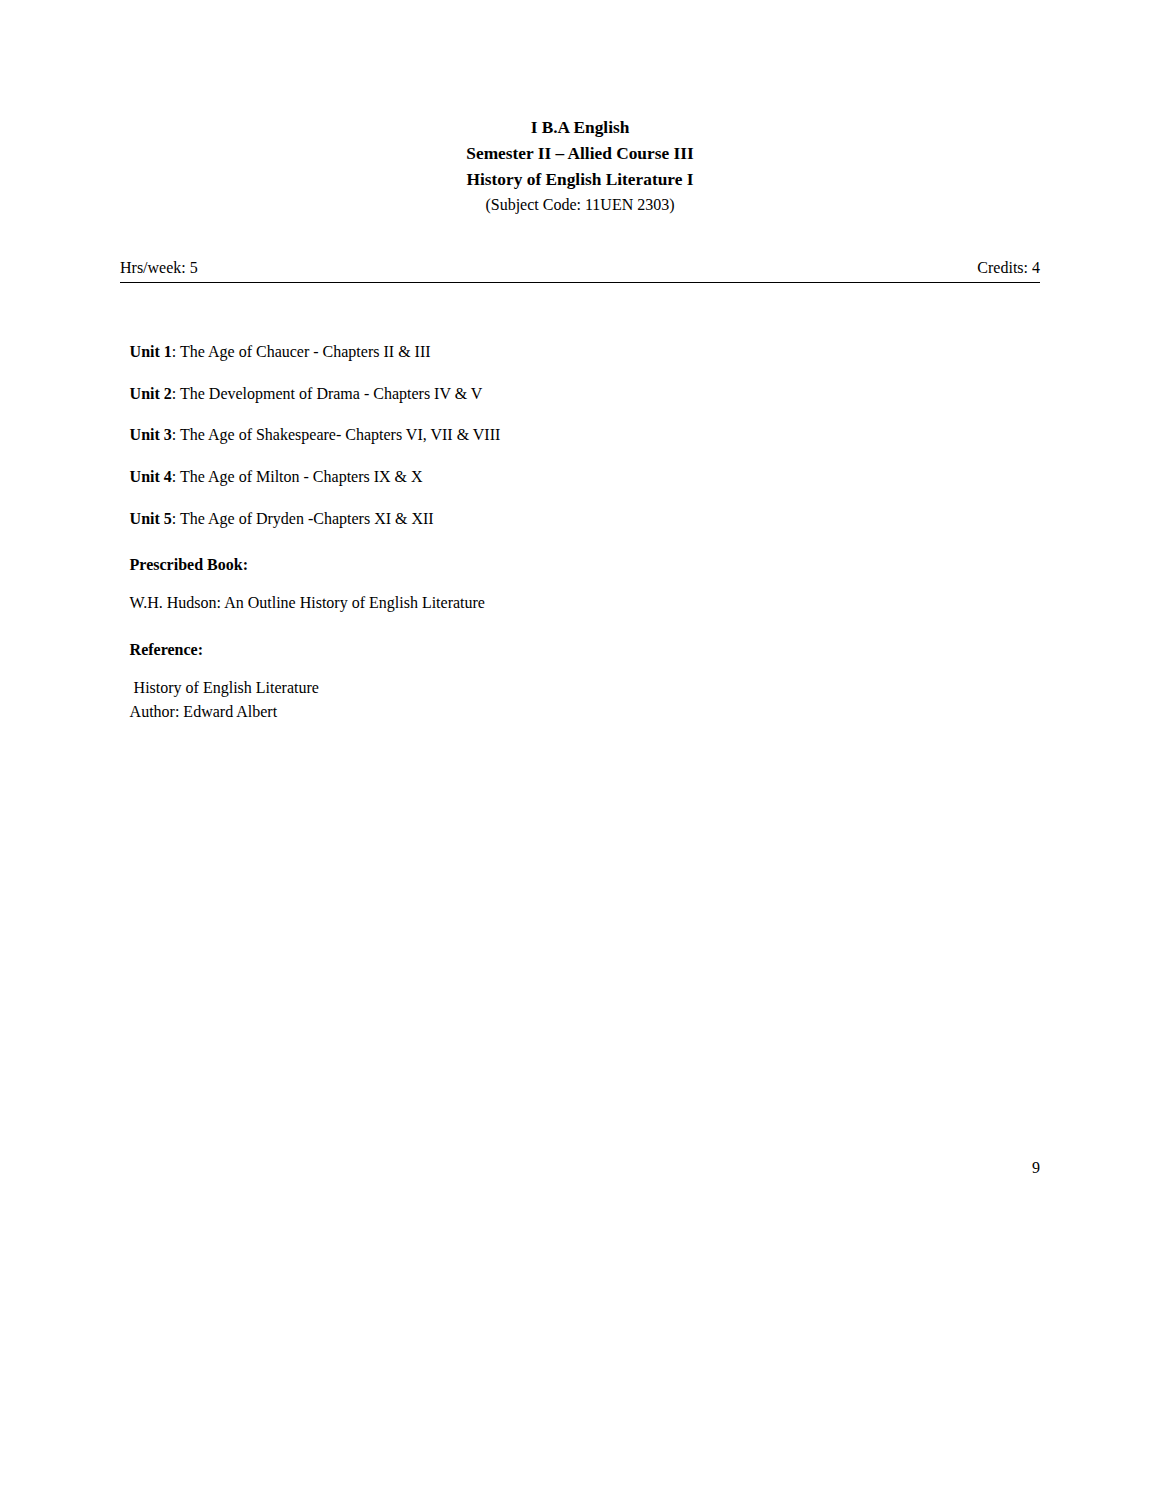I B.A English
Semester II – Allied Course III
History of English Literature I
(Subject Code: 11UEN 2303)
Hrs/week: 5 Credits: 4
Unit 1: The Age of Chaucer - Chapters II & III
Unit 2: The Development of Drama - Chapters IV & V
Unit 3: The Age of Shakespeare- Chapters VI, VII & VIII
Unit 4: The Age of Milton - Chapters IX & X
Unit 5: The Age of Dryden -Chapters XI & XII
Prescribed Book:
W.H. Hudson: An Outline History of English Literature
Reference:
History of English Literature
Author: Edward Albert
9